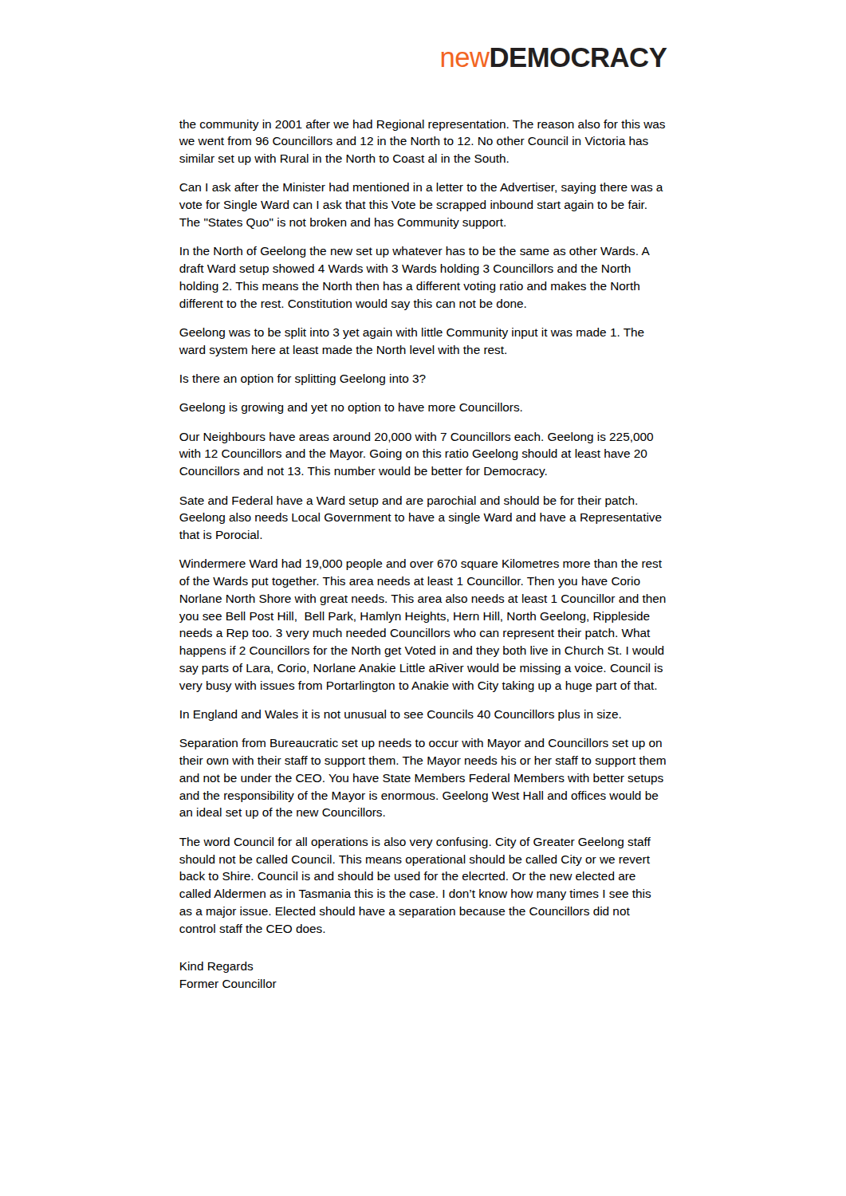new DEMOCRACY
the community in 2001 after we had Regional representation. The reason also for this was we went from 96 Councillors and 12 in the North to 12. No other Council in Victoria has similar set up with Rural in the North to Coast al in the South.
Can I ask after the Minister had mentioned in a letter to the Advertiser, saying there was a vote for Single Ward can I ask that this Vote be scrapped inbound start again to be fair. The "States Quo" is not broken and has Community support.
In the North of Geelong the new set up whatever has to be the same as other Wards. A draft Ward setup showed 4 Wards with 3 Wards holding 3 Councillors and the North holding 2. This means the North then has a different voting ratio and makes the North different to the rest. Constitution would say this can not be done.
Geelong was to be split into 3 yet again with little Community input it was made 1. The ward system here at least made the North level with the rest.
Is there an option for splitting Geelong into 3?
Geelong is growing and yet no option to have more Councillors.
Our Neighbours have areas around 20,000 with 7 Councillors each. Geelong is 225,000 with 12 Councillors and the Mayor. Going on this ratio Geelong should at least have 20 Councillors and not 13. This number would be better for Democracy.
Sate and Federal have a Ward setup and are parochial and should be for their patch. Geelong also needs Local Government to have a single Ward and have a Representative that is Porocial.
Windermere Ward had 19,000 people and over 670 square Kilometres more than the rest of the Wards put together. This area needs at least 1 Councillor. Then you have Corio Norlane North Shore with great needs. This area also needs at least 1 Councillor and then you see Bell Post Hill, Bell Park, Hamlyn Heights, Hern Hill, North Geelong, Rippleside needs a Rep too. 3 very much needed Councillors who can represent their patch. What happens if 2 Councillors for the North get Voted in and they both live in Church St. I would say parts of Lara, Corio, Norlane Anakie Little aRiver would be missing a voice. Council is very busy with issues from Portarlington to Anakie with City taking up a huge part of that.
In England and Wales it is not unusual to see Councils 40 Councillors plus in size.
Separation from Bureaucratic set up needs to occur with Mayor and Councillors set up on their own with their staff to support them. The Mayor needs his or her staff to support them and not be under the CEO. You have State Members Federal Members with better setups and the responsibility of the Mayor is enormous. Geelong West Hall and offices would be an ideal set up of the new Councillors.
The word Council for all operations is also very confusing. City of Greater Geelong staff should not be called Council. This means operational should be called City or we revert back to Shire. Council is and should be used for the elecrted. Or the new elected are called Aldermen as in Tasmania this is the case. I don’t know how many times I see this as a major issue. Elected should have a separation because the Councillors did not control staff the CEO does.
Kind Regards
Former Councillor